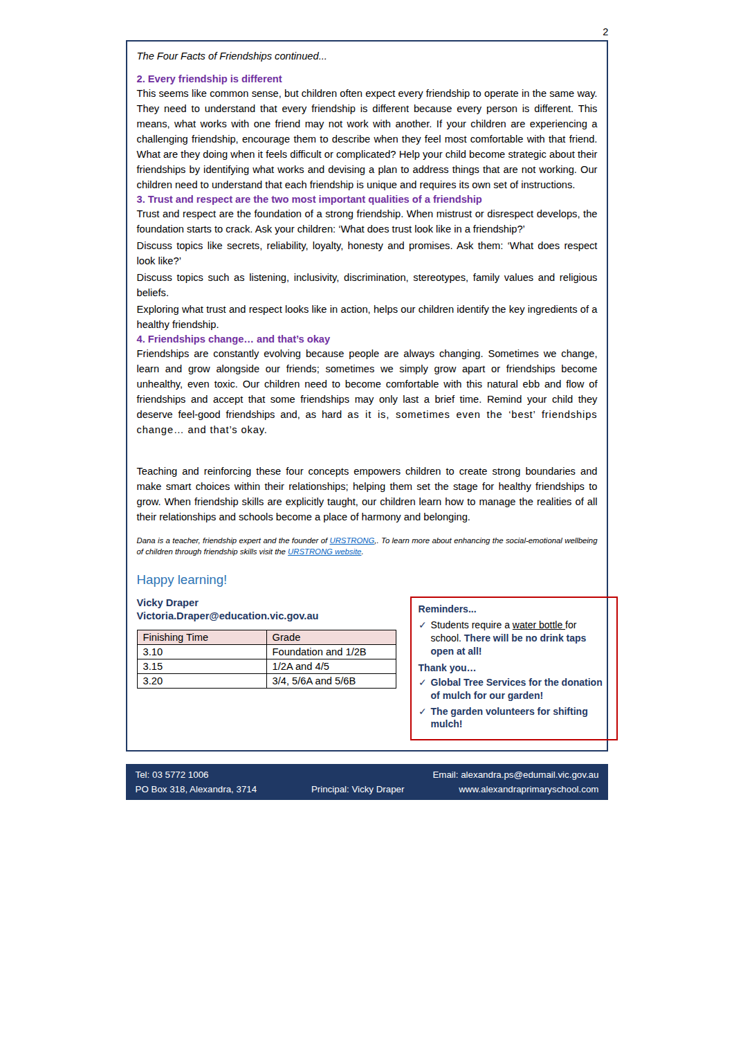2
The Four Facts of Friendships continued...
2. Every friendship is different
This seems like common sense, but children often expect every friendship to operate in the same way. They need to understand that every friendship is different because every person is different. This means, what works with one friend may not work with another. If your children are experiencing a challenging friendship, encourage them to describe when they feel most comfortable with that friend. What are they doing when it feels difficult or complicated? Help your child become strategic about their friendships by identifying what works and devising a plan to address things that are not working. Our children need to understand that each friendship is unique and requires its own set of instructions.
3. Trust and respect are the two most important qualities of a friendship
Trust and respect are the foundation of a strong friendship. When mistrust or disrespect develops, the foundation starts to crack. Ask your children: ‘What does trust look like in a friendship?’
Discuss topics like secrets, reliability, loyalty, honesty and promises. Ask them: ‘What does respect look like?’
Discuss topics such as listening, inclusivity, discrimination, stereotypes, family values and religious beliefs.
Exploring what trust and respect looks like in action, helps our children identify the key ingredients of a healthy friendship.
4. Friendships change… and that’s okay
Friendships are constantly evolving because people are always changing. Sometimes we change, learn and grow alongside our friends; sometimes we simply grow apart or friendships become unhealthy, even toxic. Our children need to become comfortable with this natural ebb and flow of friendships and accept that some friendships may only last a brief time. Remind your child they deserve feel-good friendships and, as hard as it is, sometimes even the ‘best’ friendships change… and that’s okay.
Teaching and reinforcing these four concepts empowers children to create strong boundaries and make smart choices within their relationships; helping them set the stage for healthy friendships to grow. When friendship skills are explicitly taught, our children learn how to manage the realities of all their relationships and schools become a place of harmony and belonging.
Dana is a teacher, friendship expert and the founder of URSTRONG,. To learn more about enhancing the social-emotional wellbeing of children through friendship skills visit the URSTRONG website.
Happy learning!
Vicky Draper
Victoria.Draper@education.vic.gov.au
| Finishing Time | Grade |
| --- | --- |
| 3.10 | Foundation and 1/2B |
| 3.15 | 1/2A and 4/5 |
| 3.20 | 3/4, 5/6A and 5/6B |
Reminders...
Students require a water bottle for school. There will be no drink taps open at all!
Thank you…
Global Tree Services for the donation of mulch for our garden!
The garden volunteers for shifting mulch!
Tel: 03 5772 1006
Email: alexandra.ps@edumail.vic.gov.au
PO Box 318, Alexandra, 3714
Principal: Vicky Draper
www.alexandraprimaryschool.com